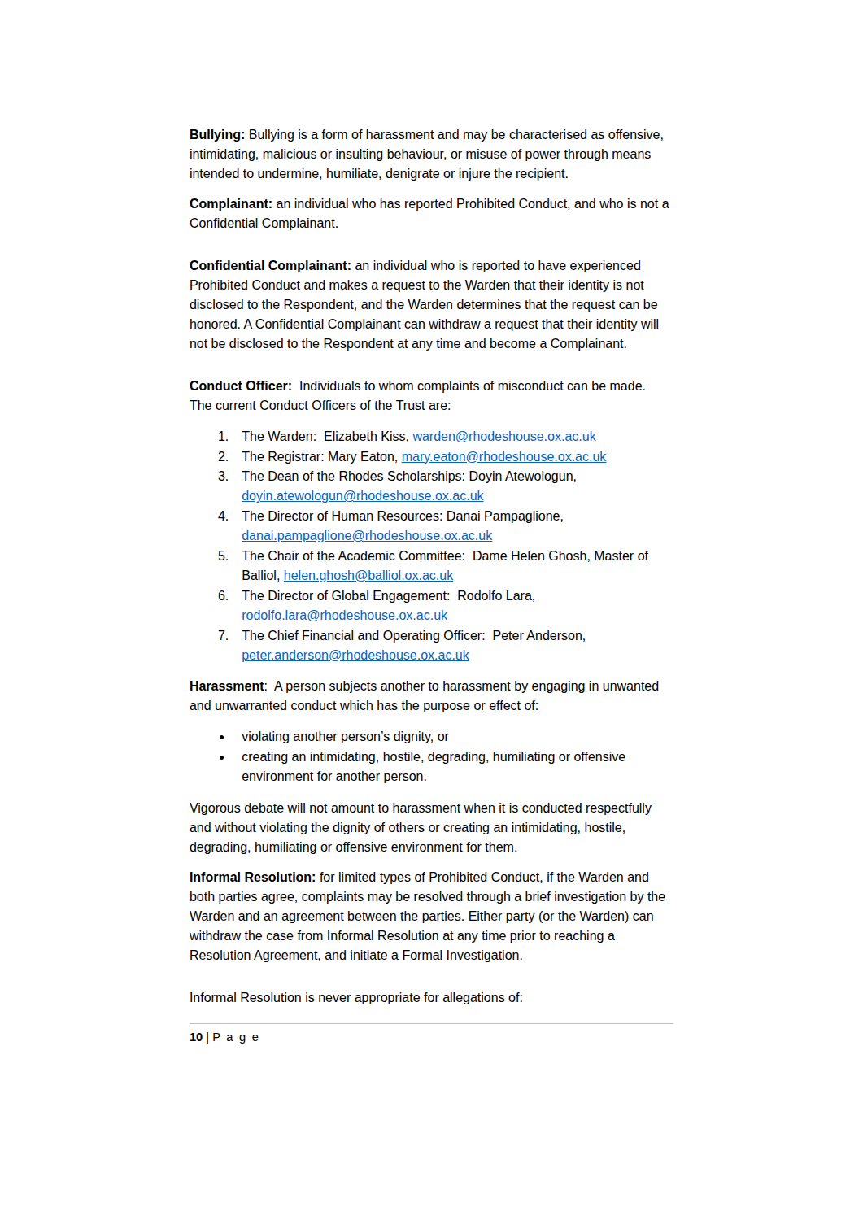Bullying: Bullying is a form of harassment and may be characterised as offensive, intimidating, malicious or insulting behaviour, or misuse of power through means intended to undermine, humiliate, denigrate or injure the recipient.
Complainant: an individual who has reported Prohibited Conduct, and who is not a Confidential Complainant.
Confidential Complainant: an individual who is reported to have experienced Prohibited Conduct and makes a request to the Warden that their identity is not disclosed to the Respondent, and the Warden determines that the request can be honored. A Confidential Complainant can withdraw a request that their identity will not be disclosed to the Respondent at any time and become a Complainant.
Conduct Officer: Individuals to whom complaints of misconduct can be made. The current Conduct Officers of the Trust are:
The Warden: Elizabeth Kiss, warden@rhodeshouse.ox.ac.uk
The Registrar: Mary Eaton, mary.eaton@rhodeshouse.ox.ac.uk
The Dean of the Rhodes Scholarships: Doyin Atewologun, doyin.atewologun@rhodeshouse.ox.ac.uk
The Director of Human Resources: Danai Pampaglione, danai.pampaglione@rhodeshouse.ox.ac.uk
The Chair of the Academic Committee: Dame Helen Ghosh, Master of Balliol, helen.ghosh@balliol.ox.ac.uk
The Director of Global Engagement: Rodolfo Lara, rodolfo.lara@rhodeshouse.ox.ac.uk
The Chief Financial and Operating Officer: Peter Anderson, peter.anderson@rhodeshouse.ox.ac.uk
Harassment: A person subjects another to harassment by engaging in unwanted and unwarranted conduct which has the purpose or effect of:
violating another person’s dignity, or
creating an intimidating, hostile, degrading, humiliating or offensive environment for another person.
Vigorous debate will not amount to harassment when it is conducted respectfully and without violating the dignity of others or creating an intimidating, hostile, degrading, humiliating or offensive environment for them.
Informal Resolution: for limited types of Prohibited Conduct, if the Warden and both parties agree, complaints may be resolved through a brief investigation by the Warden and an agreement between the parties. Either party (or the Warden) can withdraw the case from Informal Resolution at any time prior to reaching a Resolution Agreement, and initiate a Formal Investigation.
Informal Resolution is never appropriate for allegations of:
10 | P a g e